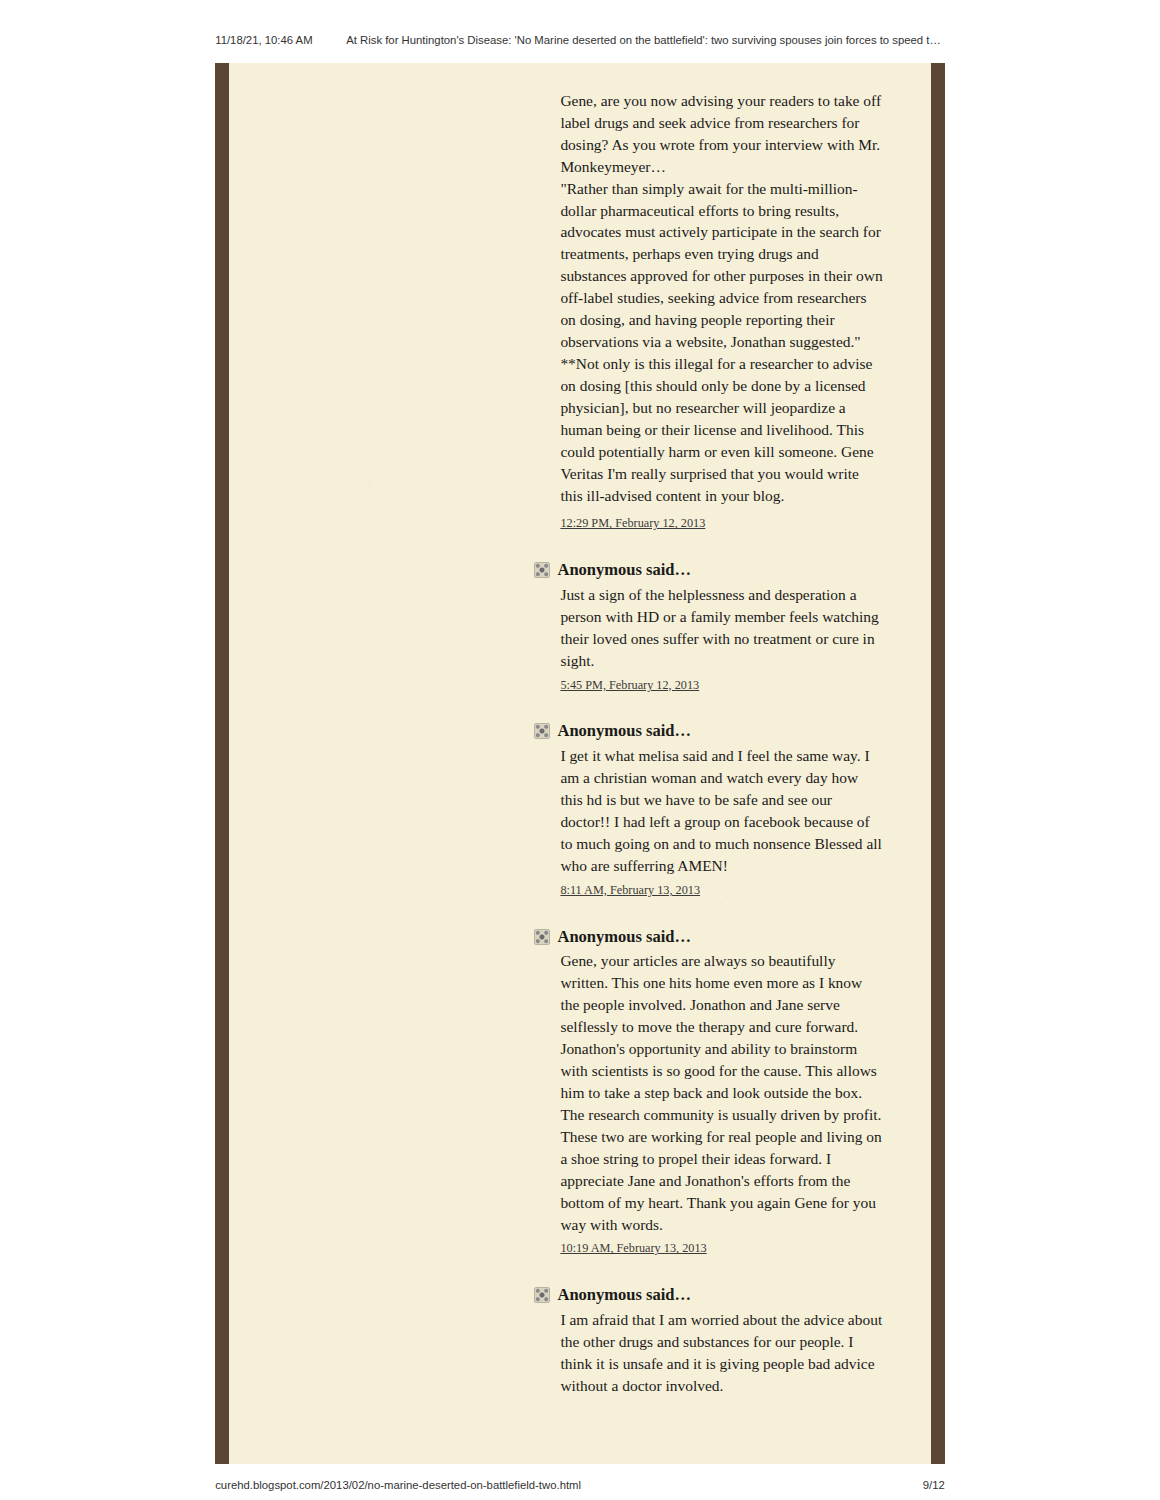11/18/21, 10:46 AM At Risk for Huntington's Disease: 'No Marine deserted on the battlefield': two surviving spouses join forces to speed the defeat …
Gene, are you now advising your readers to take off label drugs and seek advice from researchers for dosing? As you wrote from your interview with Mr. Monkeymeyer…
"Rather than simply await for the multi-million-dollar pharmaceutical efforts to bring results, advocates must actively participate in the search for treatments, perhaps even trying drugs and substances approved for other purposes in their own off-label studies, seeking advice from researchers on dosing, and having people reporting their observations via a website, Jonathan suggested."
**Not only is this illegal for a researcher to advise on dosing [this should only be done by a licensed physician], but no researcher will jeopardize a human being or their license and livelihood. This could potentially harm or even kill someone. Gene Veritas I'm really surprised that you would write this ill-advised content in your blog.
12:29 PM, February 12, 2013
Anonymous said…
Just a sign of the helplessness and desperation a person with HD or a family member feels watching their loved ones suffer with no treatment or cure in sight.
5:45 PM, February 12, 2013
Anonymous said…
I get it what melisa said and I feel the same way. I am a christian woman and watch every day how this hd is but we have to be safe and see our doctor!! I had left a group on facebook because of to much going on and to much nonsence Blessed all who are sufferring AMEN!
8:11 AM, February 13, 2013
Anonymous said…
Gene, your articles are always so beautifully written. This one hits home even more as I know the people involved. Jonathon and Jane serve selflessly to move the therapy and cure forward. Jonathon's opportunity and ability to brainstorm with scientists is so good for the cause. This allows him to take a step back and look outside the box. The research community is usually driven by profit. These two are working for real people and living on a shoe string to propel their ideas forward. I appreciate Jane and Jonathon's efforts from the bottom of my heart. Thank you again Gene for you way with words.
10:19 AM, February 13, 2013
Anonymous said…
I am afraid that I am worried about the advice about the other drugs and substances for our people. I think it is unsafe and it is giving people bad advice without a doctor involved.
curehd.blogspot.com/2013/02/no-marine-deserted-on-battlefield-two.html 9/12